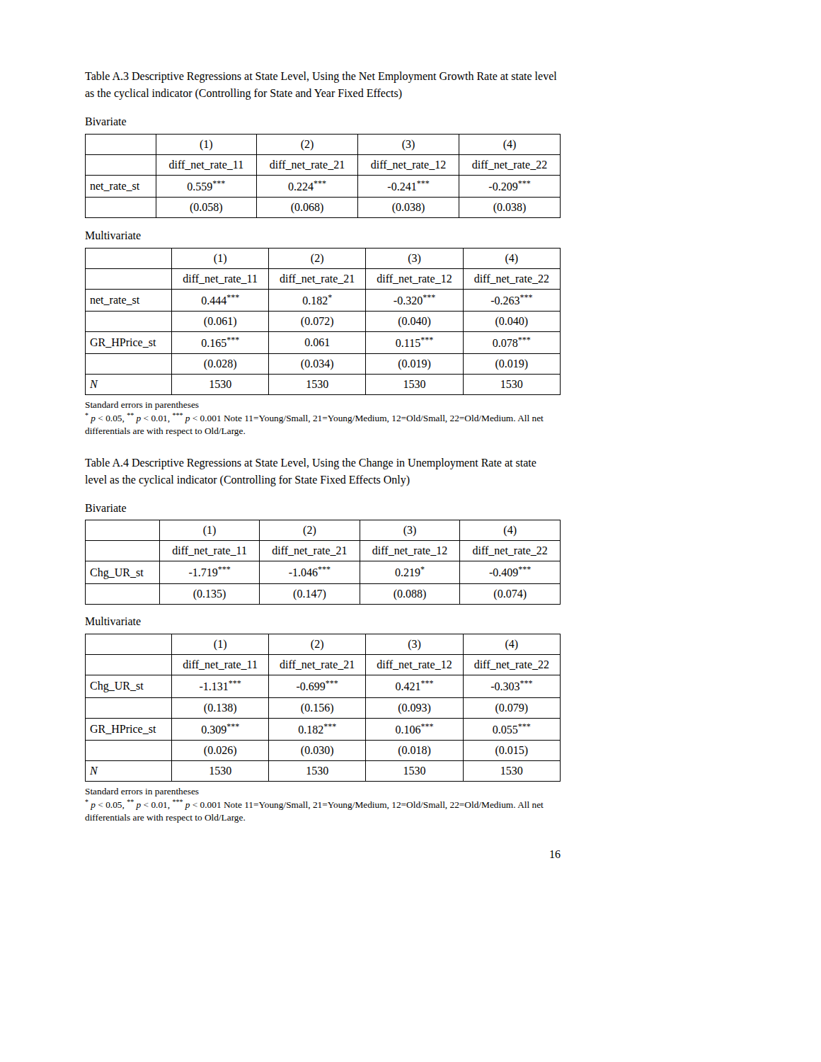Table A.3 Descriptive Regressions at State Level, Using the Net Employment Growth Rate at state level as the cyclical indicator (Controlling for State and Year Fixed Effects)
Bivariate
| | (1) | (2) | (3) | (4) |
| | diff_net_rate_11 | diff_net_rate_21 | diff_net_rate_12 | diff_net_rate_22 |
| net_rate_st | 0.559 *** | 0.224 *** | -0.241 *** | -0.209 *** |
| | (0.058) | (0.068) | (0.038) | (0.038) |
Multivariate
| | (1) | (2) | (3) | (4) |
| | diff_net_rate_11 | diff_net_rate_21 | diff_net_rate_12 | diff_net_rate_22 |
| net_rate_st | 0.444 *** | 0.182 * | -0.320 *** | -0.263 *** |
| | (0.061) | (0.072) | (0.040) | (0.040) |
| GR_HPrice_st | 0.165 *** | 0.061 | 0.115 *** | 0.078 *** |
| | (0.028) | (0.034) | (0.019) | (0.019) |
| N | 1530 | 1530 | 1530 | 1530 |
Standard errors in parentheses
* p < 0.05, ** p < 0.01, *** p < 0.001 Note 11=Young/Small, 21=Young/Medium, 12=Old/Small, 22=Old/Medium. All net differentials are with respect to Old/Large.
Table A.4 Descriptive Regressions at State Level, Using the Change in Unemployment Rate at state level as the cyclical indicator (Controlling for State Fixed Effects Only)
Bivariate
| | (1) | (2) | (3) | (4) |
| | diff_net_rate_11 | diff_net_rate_21 | diff_net_rate_12 | diff_net_rate_22 |
| Chg_UR_st | -1.719 *** | -1.046 *** | 0.219 * | -0.409 *** |
| | (0.135) | (0.147) | (0.088) | (0.074) |
Multivariate
| | (1) | (2) | (3) | (4) |
| | diff_net_rate_11 | diff_net_rate_21 | diff_net_rate_12 | diff_net_rate_22 |
| Chg_UR_st | -1.131 *** | -0.699 *** | 0.421 *** | -0.303 *** |
| | (0.138) | (0.156) | (0.093) | (0.079) |
| GR_HPrice_st | 0.309 *** | 0.182 *** | 0.106 *** | 0.055 *** |
| | (0.026) | (0.030) | (0.018) | (0.015) |
| N | 1530 | 1530 | 1530 | 1530 |
Standard errors in parentheses
* p < 0.05, ** p < 0.01, *** p < 0.001 Note 11=Young/Small, 21=Young/Medium, 12=Old/Small, 22=Old/Medium. All net differentials are with respect to Old/Large.
16